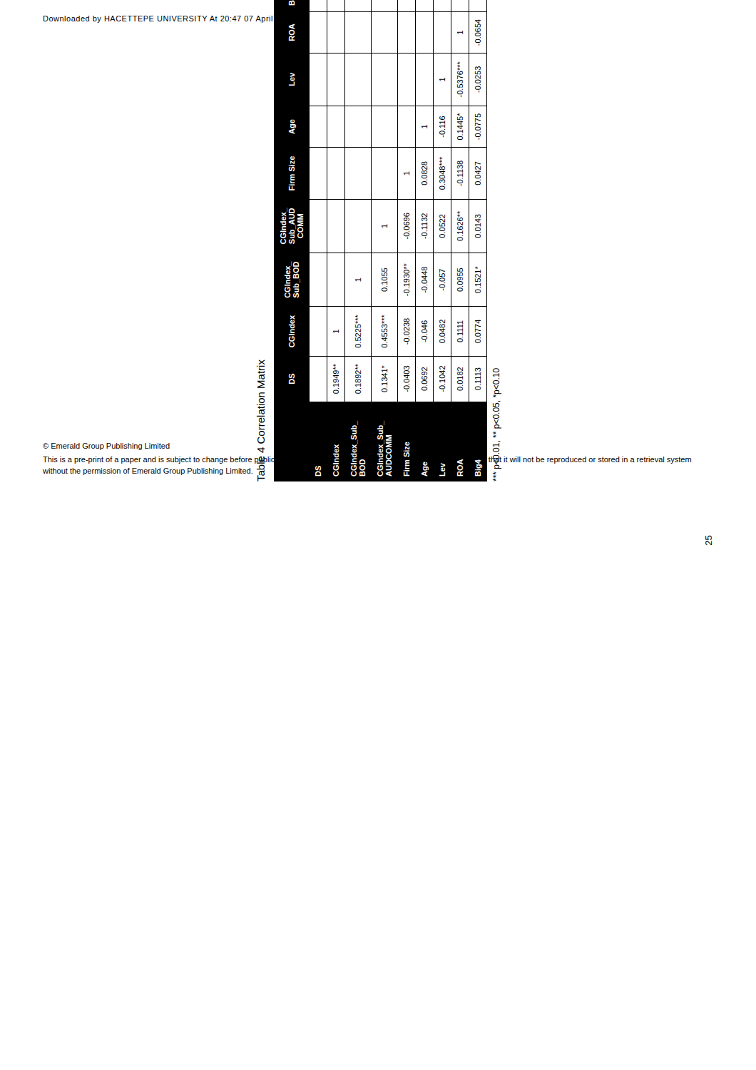Downloaded by HACETTEPE UNIVERSITY At 20:47 07 April 2017 (PT)
25
Table 4 Correlation Matrix
| | DS | CGIndex | CGIndex_ Sub_BOD | CGIndex_ Sub_AUD COMM | Firm Size | Age | Lev | ROA | Big4 |
| --- | --- | --- | --- | --- | --- | --- | --- | --- | --- |
| DS | | | | | | | | | |
| CGIndex | 0.1949** | 1 | | | | | | | |
| CGIndex_Sub_ BOD | 0.1892** | 0.5225*** | 1 | | | | | | |
| CGIndex_Sub_ AUDCOMM | 0.1341* | 0.4553*** | 0.1055 | 1 | | | | | |
| Firm Size | -0.0403 | -0.0238 | -0.1930** | -0.0696 | 1 | | | | |
| Age | 0.0692 | -0.046 | -0.0448 | -0.1132 | 0.0828 | 1 | | | |
| Lev | -0.1042 | 0.0482 | -0.057 | 0.0522 | 0.3048*** | -0.116 | 1 | | |
| ROA | 0.0182 | 0.1111 | 0.0955 | 0.1626** | -0.1138 | 0.1445* | -0.5376*** | 1 | |
| Big4 | 0.1113 | 0.0774 | 0.1521* | 0.0143 | 0.0427 | -0.0775 | -0.0253 | -0.0654 | 1 |
*** p<0.01, ** p<0.05, *p<0.10
© Emerald Group Publishing Limited
This is a pre-print of a paper and is subject to change before publication. This pre-print is made available with the understanding that it will not be reproduced or stored in a retrieval system without the permission of Emerald Group Publishing Limited.